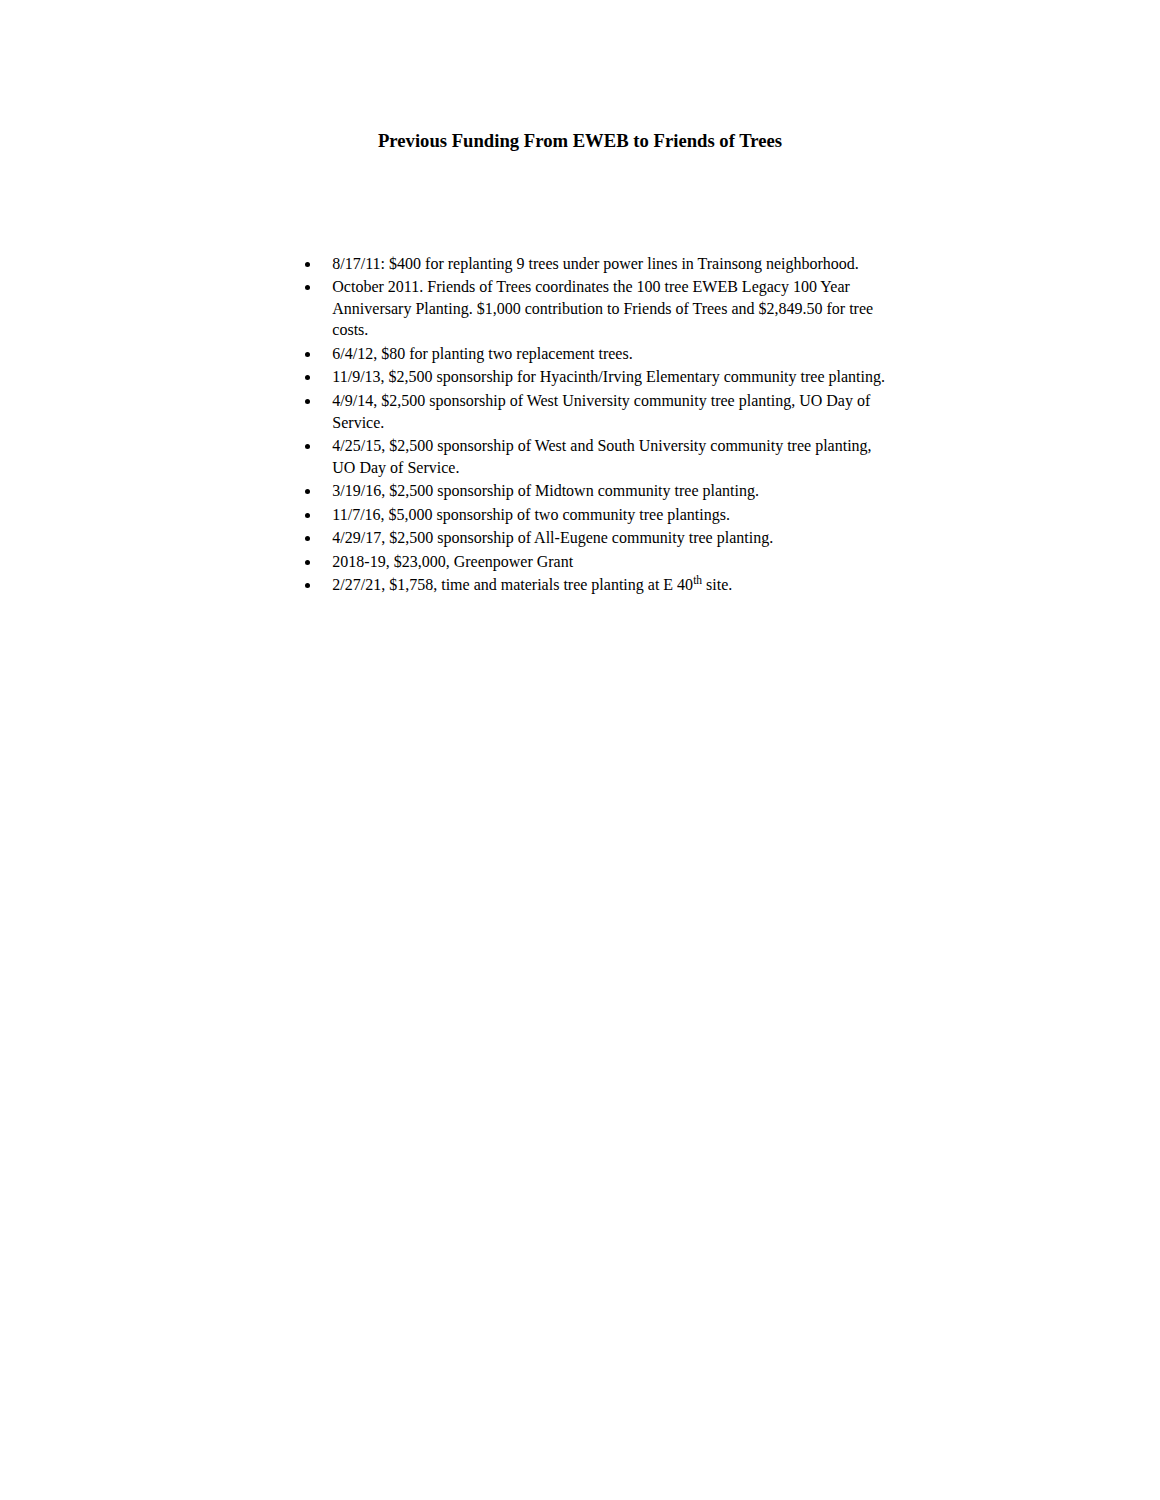Previous Funding From EWEB to Friends of Trees
8/17/11: $400 for replanting 9 trees under power lines in Trainsong neighborhood.
October 2011. Friends of Trees coordinates the 100 tree EWEB Legacy 100 Year Anniversary Planting. $1,000 contribution to Friends of Trees and $2,849.50 for tree costs.
6/4/12, $80 for planting two replacement trees.
11/9/13, $2,500 sponsorship for Hyacinth/Irving Elementary community tree planting.
4/9/14, $2,500 sponsorship of West University community tree planting, UO Day of Service.
4/25/15, $2,500 sponsorship of West and South University community tree planting, UO Day of Service.
3/19/16, $2,500 sponsorship of Midtown community tree planting.
11/7/16, $5,000 sponsorship of two community tree plantings.
4/29/17, $2,500 sponsorship of All-Eugene community tree planting.
2018-19, $23,000, Greenpower Grant
2/27/21, $1,758, time and materials tree planting at E 40th site.